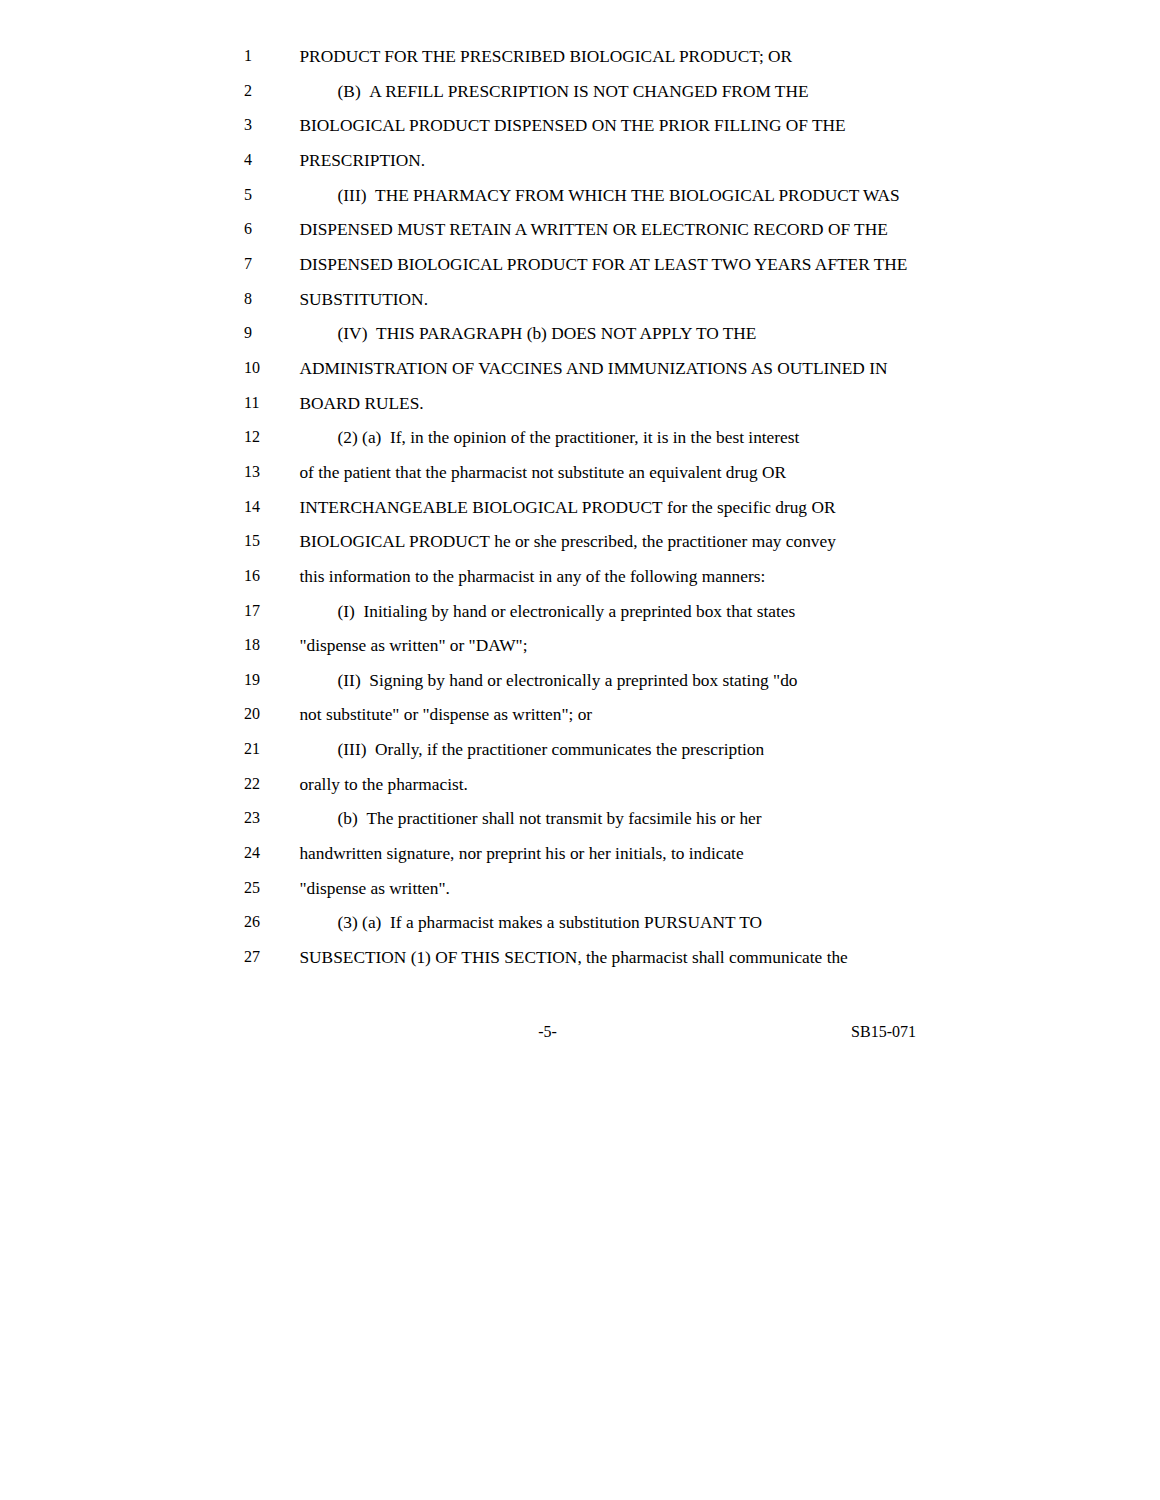PRODUCT FOR THE PRESCRIBED BIOLOGICAL PRODUCT; OR
(B) A REFILL PRESCRIPTION IS NOT CHANGED FROM THE
BIOLOGICAL PRODUCT DISPENSED ON THE PRIOR FILLING OF THE
PRESCRIPTION.
(III) THE PHARMACY FROM WHICH THE BIOLOGICAL PRODUCT WAS
DISPENSED MUST RETAIN A WRITTEN OR ELECTRONIC RECORD OF THE
DISPENSED BIOLOGICAL PRODUCT FOR AT LEAST TWO YEARS AFTER THE
SUBSTITUTION.
(IV) THIS PARAGRAPH (b) DOES NOT APPLY TO THE
ADMINISTRATION OF VACCINES AND IMMUNIZATIONS AS OUTLINED IN
BOARD RULES.
(2) (a) If, in the opinion of the practitioner, it is in the best interest
of the patient that the pharmacist not substitute an equivalent drug OR
INTERCHANGEABLE BIOLOGICAL PRODUCT for the specific drug OR
BIOLOGICAL PRODUCT he or she prescribed, the practitioner may convey
this information to the pharmacist in any of the following manners:
(I) Initialing by hand or electronically a preprinted box that states
"dispense as written" or "DAW";
(II) Signing by hand or electronically a preprinted box stating "do
not substitute" or "dispense as written"; or
(III) Orally, if the practitioner communicates the prescription
orally to the pharmacist.
(b) The practitioner shall not transmit by facsimile his or her
handwritten signature, nor preprint his or her initials, to indicate
"dispense as written".
(3) (a) If a pharmacist makes a substitution PURSUANT TO
SUBSECTION (1) OF THIS SECTION, the pharmacist shall communicate the
-5-
SB15-071